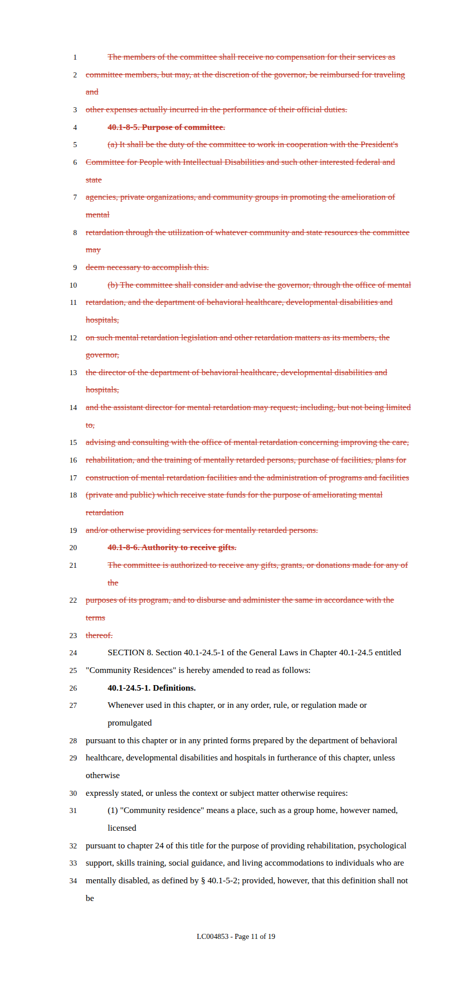1
The members of the committee shall receive no compensation for their services as
2
committee members, but may, at the discretion of the governor, be reimbursed for traveling and
3
other expenses actually incurred in the performance of their official duties.
4
40.1-8-5. Purpose of committee.
5
(a) It shall be the duty of the committee to work in cooperation with the President's
6
Committee for People with Intellectual Disabilities and such other interested federal and state
7
agencies, private organizations, and community groups in promoting the amelioration of mental
8
retardation through the utilization of whatever community and state resources the committee may
9
deem necessary to accomplish this.
10
(b) The committee shall consider and advise the governor, through the office of mental
11
retardation, and the department of behavioral healthcare, developmental disabilities and hospitals,
12
on such mental retardation legislation and other retardation matters as its members, the governor,
13
the director of the department of behavioral healthcare, developmental disabilities and hospitals,
14
and the assistant director for mental retardation may request; including, but not being limited to,
15
advising and consulting with the office of mental retardation concerning improving the care,
16
rehabilitation, and the training of mentally retarded persons, purchase of facilities, plans for
17
construction of mental retardation facilities and the administration of programs and facilities
18
(private and public) which receive state funds for the purpose of ameliorating mental retardation
19
and/or otherwise providing services for mentally retarded persons.
20
40.1-8-6. Authority to receive gifts.
21
The committee is authorized to receive any gifts, grants, or donations made for any of the
22
purposes of its program, and to disburse and administer the same in accordance with the terms
23
thereof.
24
SECTION 8. Section 40.1-24.5-1 of the General Laws in Chapter 40.1-24.5 entitled
25
"Community Residences" is hereby amended to read as follows:
26
40.1-24.5-1. Definitions.
27
Whenever used in this chapter, or in any order, rule, or regulation made or promulgated
28
pursuant to this chapter or in any printed forms prepared by the department of behavioral
29
healthcare, developmental disabilities and hospitals in furtherance of this chapter, unless otherwise
30
expressly stated, or unless the context or subject matter otherwise requires:
31
(1) "Community residence" means a place, such as a group home, however named, licensed
32
pursuant to chapter 24 of this title for the purpose of providing rehabilitation, psychological
33
support, skills training, social guidance, and living accommodations to individuals who are
34
mentally disabled, as defined by § 40.1-5-2; provided, however, that this definition shall not be
LC004853 - Page 11 of 19